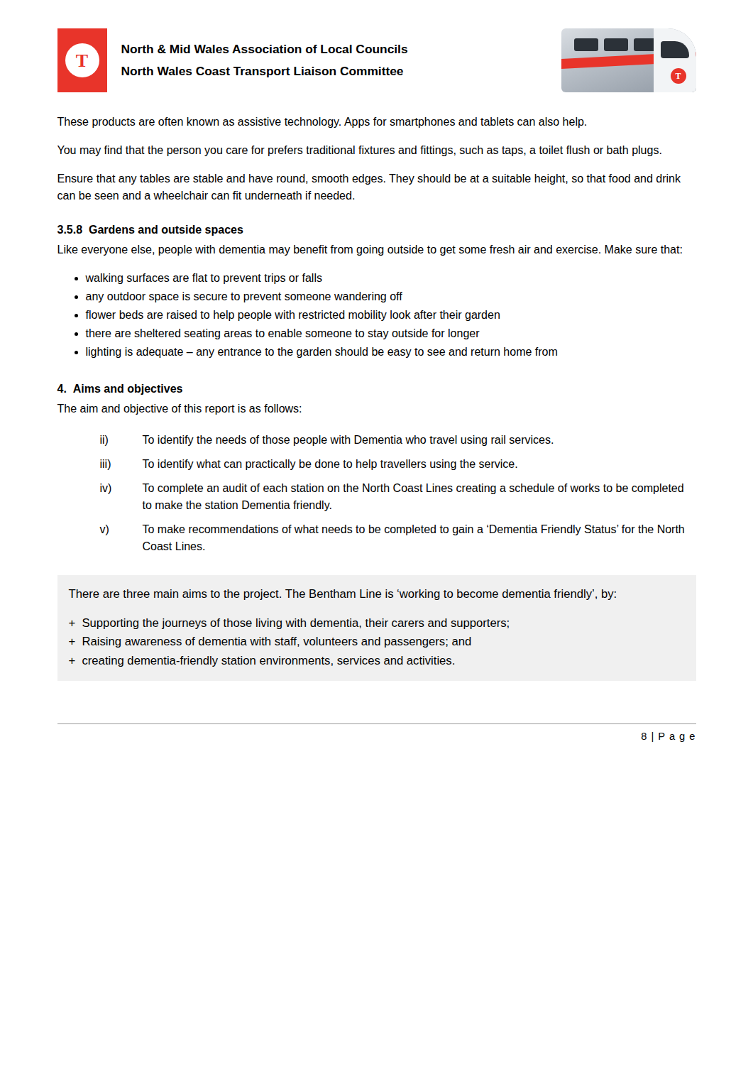T
North & Mid Wales Association of Local Councils
North Wales Coast Transport Liaison Committee
T
These products are often known as assistive technology. Apps for smartphones and tablets can also help.
You may find that the person you care for prefers traditional fixtures and fittings, such as taps, a toilet flush or bath plugs.
Ensure that any tables are stable and have round, smooth edges. They should be at a suitable height, so that food and drink can be seen and a wheelchair can fit underneath if needed.
3.5.8 Gardens and outside spaces
Like everyone else, people with dementia may benefit from going outside to get some fresh air and exercise. Make sure that:
walking surfaces are flat to prevent trips or falls
any outdoor space is secure to prevent someone wandering off
flower beds are raised to help people with restricted mobility look after their garden
there are sheltered seating areas to enable someone to stay outside for longer
lighting is adequate – any entrance to the garden should be easy to see and return home from
4. Aims and objectives
The aim and objective of this report is as follows:
ii) To identify the needs of those people with Dementia who travel using rail services.
iii) To identify what can practically be done to help travellers using the service.
iv) To complete an audit of each station on the North Coast Lines creating a schedule of works to be completed to make the station Dementia friendly.
v) To make recommendations of what needs to be completed to gain a ‘Dementia Friendly Status’ for the North Coast Lines.
There are three main aims to the project. The Bentham Line is ‘working to become dementia friendly’, by:
+ Supporting the journeys of those living with dementia, their carers and supporters;
+ Raising awareness of dementia with staff, volunteers and passengers; and
+ creating dementia-friendly station environments, services and activities.
8 | P a g e